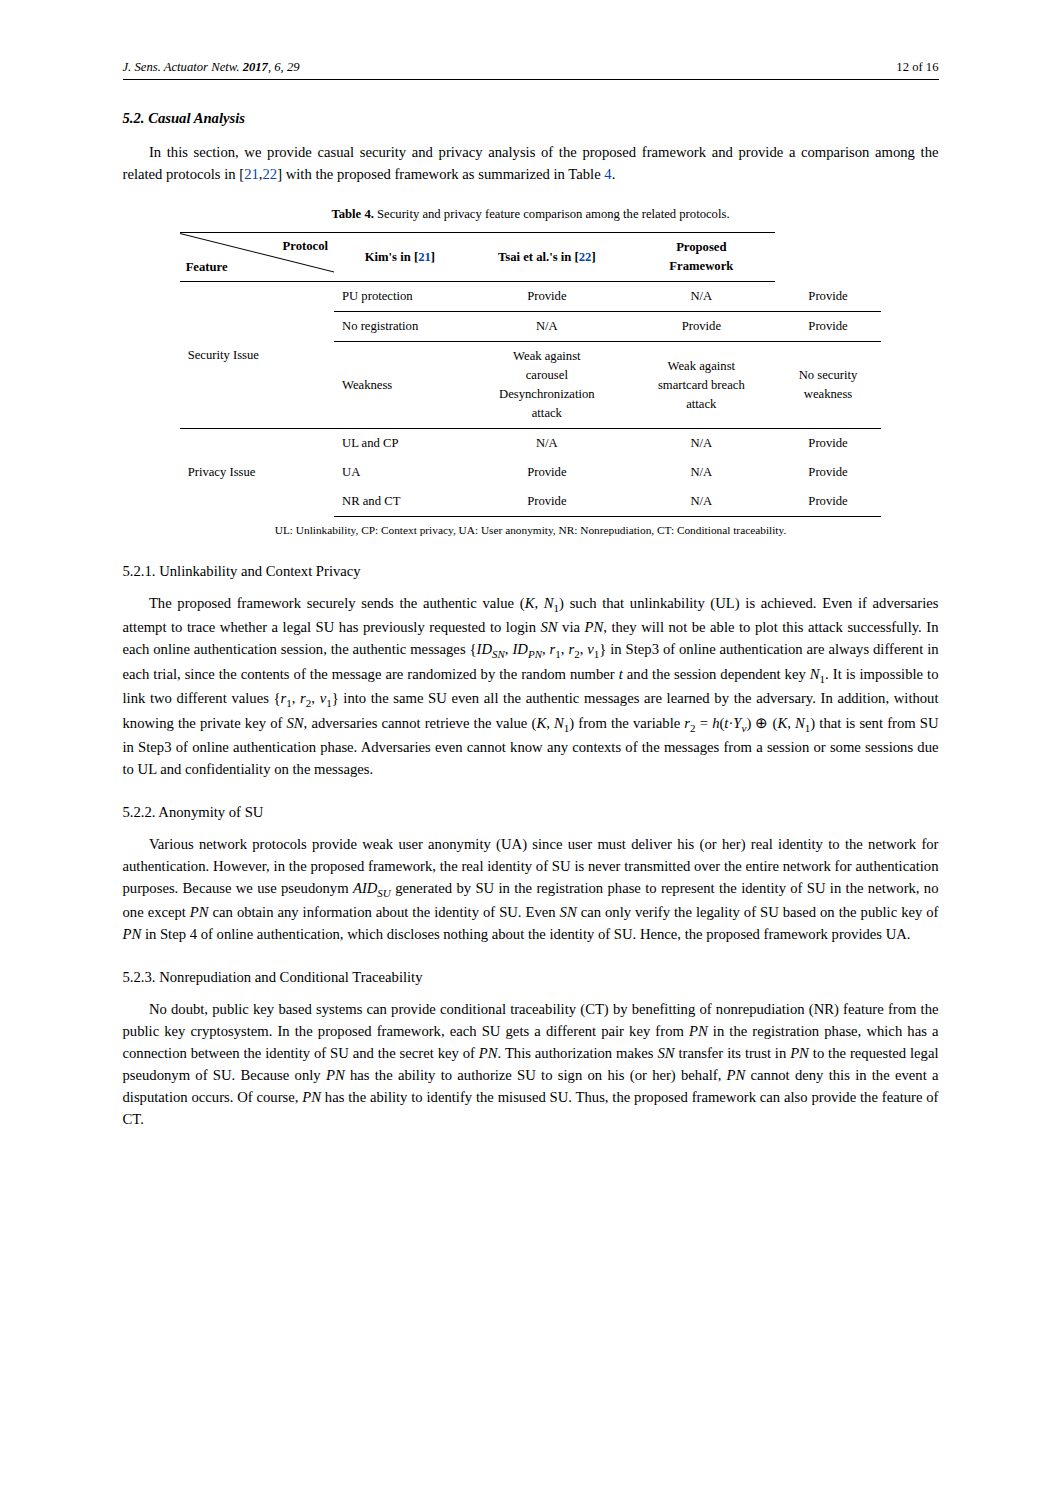J. Sens. Actuator Netw. 2017, 6, 29 12 of 16
5.2. Casual Analysis
In this section, we provide casual security and privacy analysis of the proposed framework and provide a comparison among the related protocols in [21,22] with the proposed framework as summarized in Table 4.
Table 4. Security and privacy feature comparison among the related protocols.
| Protocol Feature | Kim's in [ 21 ] | Tsai et al.'s in [ 22 ] | Proposed Framework |
| --- | --- | --- | --- |
| Security Issue | PU protection | Provide | N/A | Provide |
| No registration | N/A | Provide | Provide |
| Weakness | Weak against carousel Desynchronization attack | Weak against smartcard breach attack | No security weakness |
| Privacy Issue | UL and CP | N/A | N/A | Provide |
| UA | Provide | N/A | Provide |
| NR and CT | Provide | N/A | Provide |
UL: Unlinkability, CP: Context privacy, UA: User anonymity, NR: Nonrepudiation, CT: Conditional traceability.
5.2.1. Unlinkability and Context Privacy
The proposed framework securely sends the authentic value (K, N1) such that unlinkability (UL) is achieved. Even if adversaries attempt to trace whether a legal SU has previously requested to login SN via PN, they will not be able to plot this attack successfully. In each online authentication session, the authentic messages {IDSN, IDPN, r1, r2, v1} in Step3 of online authentication are always different in each trial, since the contents of the message are randomized by the random number t and the session dependent key N1. It is impossible to link two different values {r1, r2, v1} into the same SU even all the authentic messages are learned by the adversary. In addition, without knowing the private key of SN, adversaries cannot retrieve the value (K, N1) from the variable r2 = h(t·Yv) ⊕ (K, N1) that is sent from SU in Step3 of online authentication phase. Adversaries even cannot know any contexts of the messages from a session or some sessions due to UL and confidentiality on the messages.
5.2.2. Anonymity of SU
Various network protocols provide weak user anonymity (UA) since user must deliver his (or her) real identity to the network for authentication. However, in the proposed framework, the real identity of SU is never transmitted over the entire network for authentication purposes. Because we use pseudonym AIDSU generated by SU in the registration phase to represent the identity of SU in the network, no one except PN can obtain any information about the identity of SU. Even SN can only verify the legality of SU based on the public key of PN in Step 4 of online authentication, which discloses nothing about the identity of SU. Hence, the proposed framework provides UA.
5.2.3. Nonrepudiation and Conditional Traceability
No doubt, public key based systems can provide conditional traceability (CT) by benefitting of nonrepudiation (NR) feature from the public key cryptosystem. In the proposed framework, each SU gets a different pair key from PN in the registration phase, which has a connection between the identity of SU and the secret key of PN. This authorization makes SN transfer its trust in PN to the requested legal pseudonym of SU. Because only PN has the ability to authorize SU to sign on his (or her) behalf, PN cannot deny this in the event a disputation occurs. Of course, PN has the ability to identify the misused SU. Thus, the proposed framework can also provide the feature of CT.